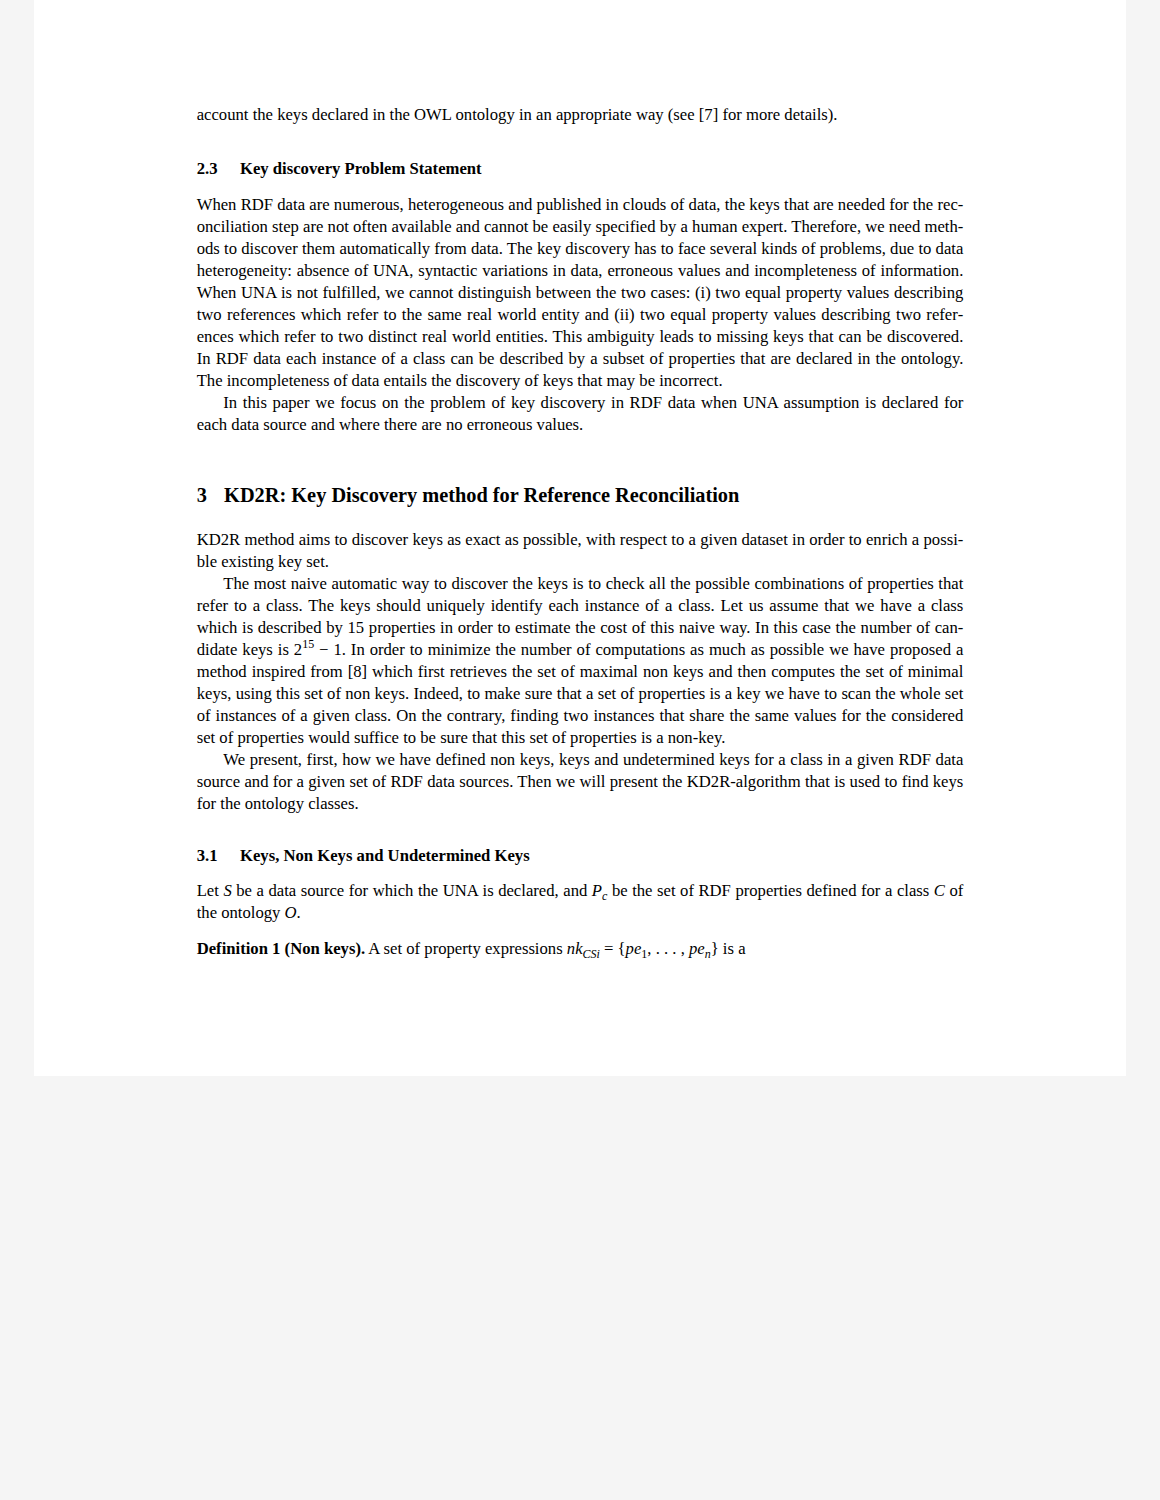account the keys declared in the OWL ontology in an appropriate way (see [7] for more details).
2.3 Key discovery Problem Statement
When RDF data are numerous, heterogeneous and published in clouds of data, the keys that are needed for the reconciliation step are not often available and cannot be easily specified by a human expert. Therefore, we need methods to discover them automatically from data. The key discovery has to face several kinds of problems, due to data heterogeneity: absence of UNA, syntactic variations in data, erroneous values and incompleteness of information. When UNA is not fulfilled, we cannot distinguish between the two cases: (i) two equal property values describing two references which refer to the same real world entity and (ii) two equal property values describing two references which refer to two distinct real world entities. This ambiguity leads to missing keys that can be discovered. In RDF data each instance of a class can be described by a subset of properties that are declared in the ontology. The incompleteness of data entails the discovery of keys that may be incorrect.
In this paper we focus on the problem of key discovery in RDF data when UNA assumption is declared for each data source and where there are no erroneous values.
3 KD2R: Key Discovery method for Reference Reconciliation
KD2R method aims to discover keys as exact as possible, with respect to a given dataset in order to enrich a possible existing key set.
The most naive automatic way to discover the keys is to check all the possible combinations of properties that refer to a class. The keys should uniquely identify each instance of a class. Let us assume that we have a class which is described by 15 properties in order to estimate the cost of this naive way. In this case the number of candidate keys is 215 − 1. In order to minimize the number of computations as much as possible we have proposed a method inspired from [8] which first retrieves the set of maximal non keys and then computes the set of minimal keys, using this set of non keys. Indeed, to make sure that a set of properties is a key we have to scan the whole set of instances of a given class. On the contrary, finding two instances that share the same values for the considered set of properties would suffice to be sure that this set of properties is a non-key.
We present, first, how we have defined non keys, keys and undetermined keys for a class in a given RDF data source and for a given set of RDF data sources. Then we will present the KD2R-algorithm that is used to find keys for the ontology classes.
3.1 Keys, Non Keys and Undetermined Keys
Let S be a data source for which the UNA is declared, and Pc be the set of RDF properties defined for a class C of the ontology O.
Definition 1 (Non keys). A set of property expressions nkCSi = {pe1, . . . , pen} is a